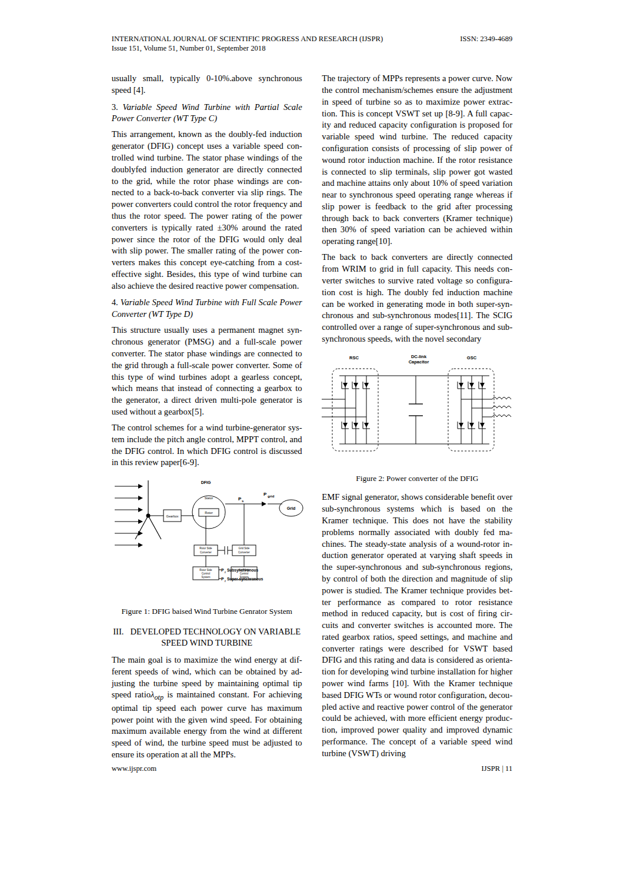INTERNATIONAL JOURNAL OF SCIENTIFIC PROGRESS AND RESEARCH (IJSPR)
ISSN: 2349-4689
Issue 151, Volume 51, Number 01, September 2018
usually small, typically 0-10%.above synchronous speed [4].
3. Variable Speed Wind Turbine with Partial Scale Power Converter (WT Type C)
This arrangement, known as the doubly-fed induction generator (DFIG) concept uses a variable speed controlled wind turbine. The stator phase windings of the doublyfed induction generator are directly connected to the grid, while the rotor phase windings are connected to a back-to-back converter via slip rings. The power converters could control the rotor frequency and thus the rotor speed. The power rating of the power converters is typically rated ±30% around the rated power since the rotor of the DFIG would only deal with slip power. The smaller rating of the power converters makes this concept eye-catching from a cost-effective sight. Besides, this type of wind turbine can also achieve the desired reactive power compensation.
4. Variable Speed Wind Turbine with Full Scale Power Converter (WT Type D)
This structure usually uses a permanent magnet synchronous generator (PMSG) and a full-scale power converter. The stator phase windings are connected to the grid through a full-scale power converter. Some of this type of wind turbines adopt a gearless concept, which means that instead of connecting a gearbox to the generator, a direct driven multi-pole generator is used without a gearbox[5].
The control schemes for a wind turbine-generator system include the pitch angle control, MPPT control, and the DFIG control. In which DFIG control is discussed in this review paper[6-9].
Gearbox DFIG Stator Rotor P s P grid Grid Rotor Side Converter Grid Side Converter Rotor Side Control System Grid Side Control System P r P r Subsynchronous Super-synchronous
Figure 1: DFIG baised Wind Turbine Genrator System
III. Developed Technology on Variable Speed Wind Turbine
The main goal is to maximize the wind energy at different speeds of wind, which can be obtained by adjusting the turbine speed by maintaining optimal tip speed ratioλotp is maintained constant. For achieving optimal tip speed each power curve has maximum power point with the given wind speed. For obtaining maximum available energy from the wind at different speed of wind, the turbine speed must be adjusted to ensure its operation at all the MPPs.
The trajectory of MPPs represents a power curve. Now the control mechanism/schemes ensure the adjustment in speed of turbine so as to maximize power extraction. This is concept VSWT set up [8-9]. A full capacity and reduced capacity configuration is proposed for variable speed wind turbine. The reduced capacity configuration consists of processing of slip power of wound rotor induction machine. If the rotor resistance is connected to slip terminals, slip power got wasted and machine attains only about 10% of speed variation near to synchronous speed operating range whereas if slip power is feedback to the grid after processing through back to back converters (Kramer technique) then 30% of speed variation can be achieved within operating range[10].
The back to back converters are directly connected from WRIM to grid in full capacity. This needs converter switches to survive rated voltage so configuration cost is high. The doubly fed induction machine can be worked in generating mode in both super-synchronous and sub-synchronous modes[11]. The SCIG controlled over a range of super-synchronous and sub-synchronous speeds, with the novel secondary
RSC DC-link Capacitor GSC
Figure 2: Power converter of the DFIG
EMF signal generator, shows considerable benefit over sub-synchronous systems which is based on the Kramer technique. This does not have the stability problems normally associated with doubly fed machines. The steady-state analysis of a wound-rotor induction generator operated at varying shaft speeds in the super-synchronous and sub-synchronous regions, by control of both the direction and magnitude of slip power is studied. The Kramer technique provides better performance as compared to rotor resistance method in reduced capacity, but is cost of firing circuits and converter switches is accounted more. The rated gearbox ratios, speed settings, and machine and converter ratings were described for VSWT based DFIG and this rating and data is considered as orientation for developing wind turbine installation for higher power wind farms [10]. With the Kramer technique based DFIG WTs or wound rotor configuration, decoupled active and reactive power control of the generator could be achieved, with more efficient energy production, improved power quality and improved dynamic performance. The concept of a variable speed wind turbine (VSWT) driving
www.ijspr.com
IJSPR | 11